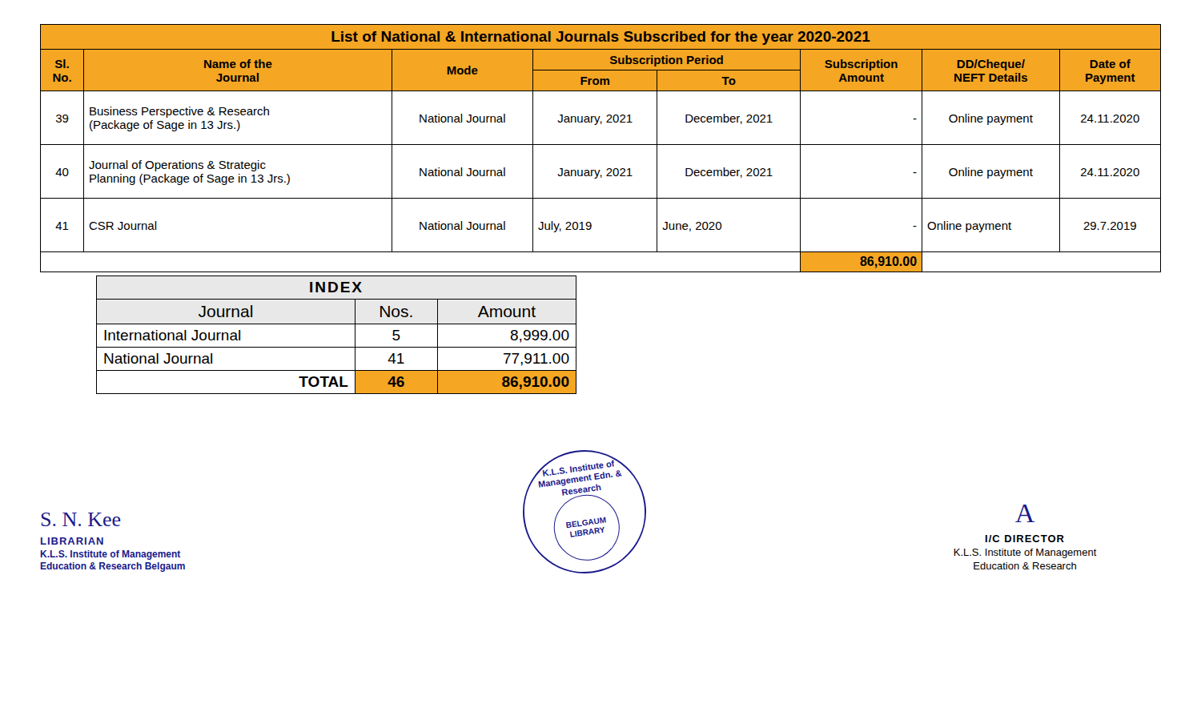| List of National & International Journals Subscribed for the year 2020-2021 |
| --- |
| Sl. No. | Name of the Journal | Mode | Subscription Period | Subscription Amount | DD/Cheque/ NEFT Details | Date of Payment |
| From | To |
| 39 | Business Perspective & Research (Package of Sage in 13 Jrs.) | National Journal | January, 2021 | December, 2021 | - | Online payment | 24.11.2020 |
| 40 | Journal of Operations & Strategic Planning (Package of Sage in 13 Jrs.) | National Journal | January, 2021 | December, 2021 | - | Online payment | 24.11.2020 |
| 41 | CSR Journal | National Journal | July, 2019 | June, 2020 | - | Online payment | 29.7.2019 |
| | 86,910.00 | |
| INDEX |
| --- |
| Journal | Nos. | Amount |
| International Journal | 5 | 8,999.00 |
| National Journal | 41 | 77,911.00 |
| TOTAL | 46 | 86,910.00 |
S. N. Kee
LIBRARIAN
K.L.S. Institute of Management
Education & Research Belgaum
K.L.S. Institute of Management Edn. & Research
BELGAUM
LIBRARY
A
I/C DIRECTOR
K.L.S. Institute of Management
Education & Research